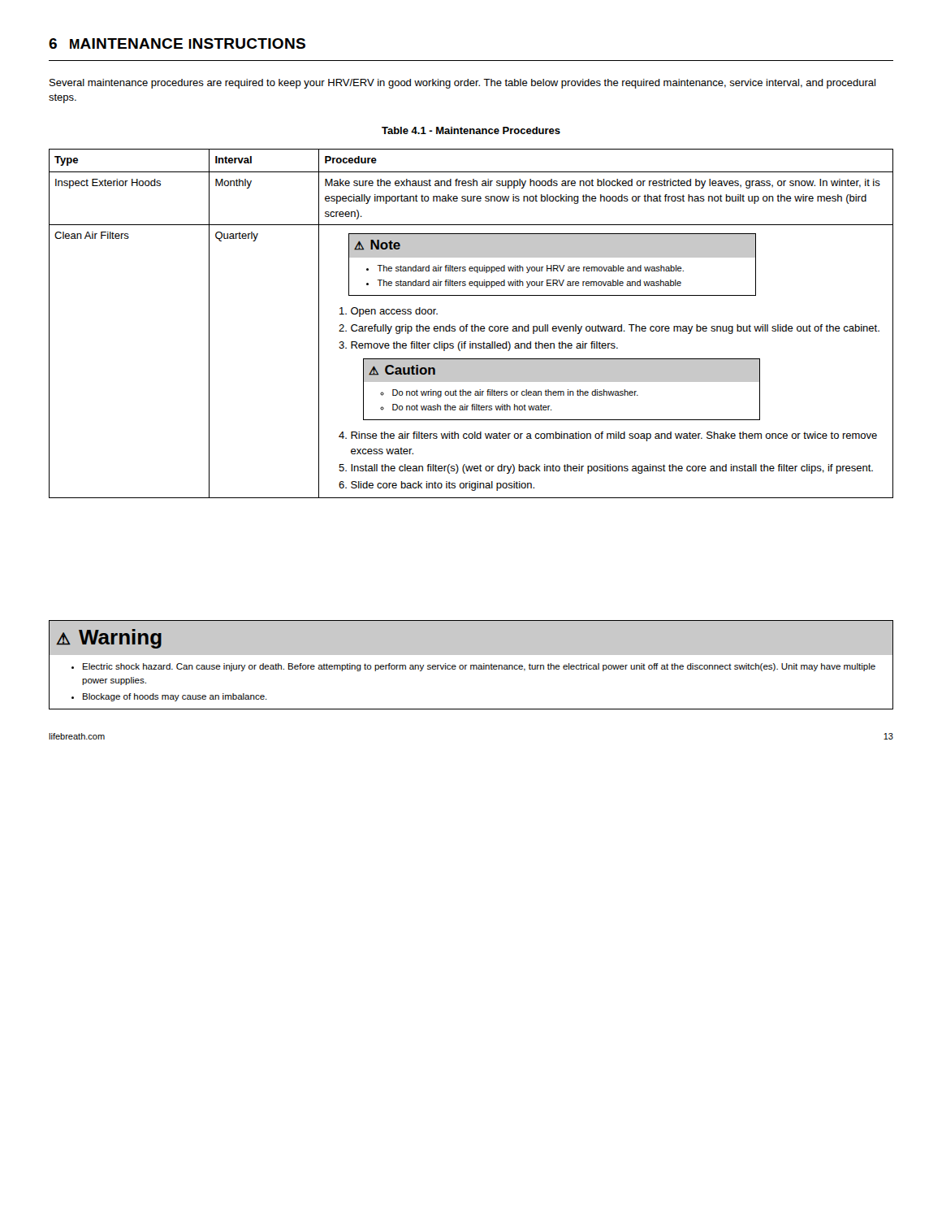6 MAINTENANCE INSTRUCTIONS
Several maintenance procedures are required to keep your HRV/ERV in good working order. The table below provides the required maintenance, service interval, and procedural steps.
Table 4.1 - Maintenance Procedures
| Type | Interval | Procedure |
| --- | --- | --- |
| Inspect Exterior Hoods | Monthly | Make sure the exhaust and fresh air supply hoods are not blocked or restricted by leaves, grass, or snow. In winter, it is especially important to make sure snow is not blocking the hoods or that frost has not built up on the wire mesh (bird screen). |
| Clean Air Filters | Quarterly | ⚠ Note The standard air filters equipped with your HRV are removable and washable. The standard air filters equipped with your ERV are removable and washable Open access door. Carefully grip the ends of the core and pull evenly outward. The core may be snug but will slide out of the cabinet. Remove the filter clips (if installed) and then the air filters. ⚠ Caution Do not wring out the air filters or clean them in the dishwasher. Do not wash the air filters with hot water. Rinse the air filters with cold water or a combination of mild soap and water. Shake them once or twice to remove excess water. Install the clean filter(s) (wet or dry) back into their positions against the core and install the filter clips, if present. Slide core back into its original position. |
⚠Warning
Electric shock hazard. Can cause injury or death. Before attempting to perform any service or maintenance, turn the electrical power unit off at the disconnect switch(es). Unit may have multiple power supplies.
Blockage of hoods may cause an imbalance.
lifebreath.com 13